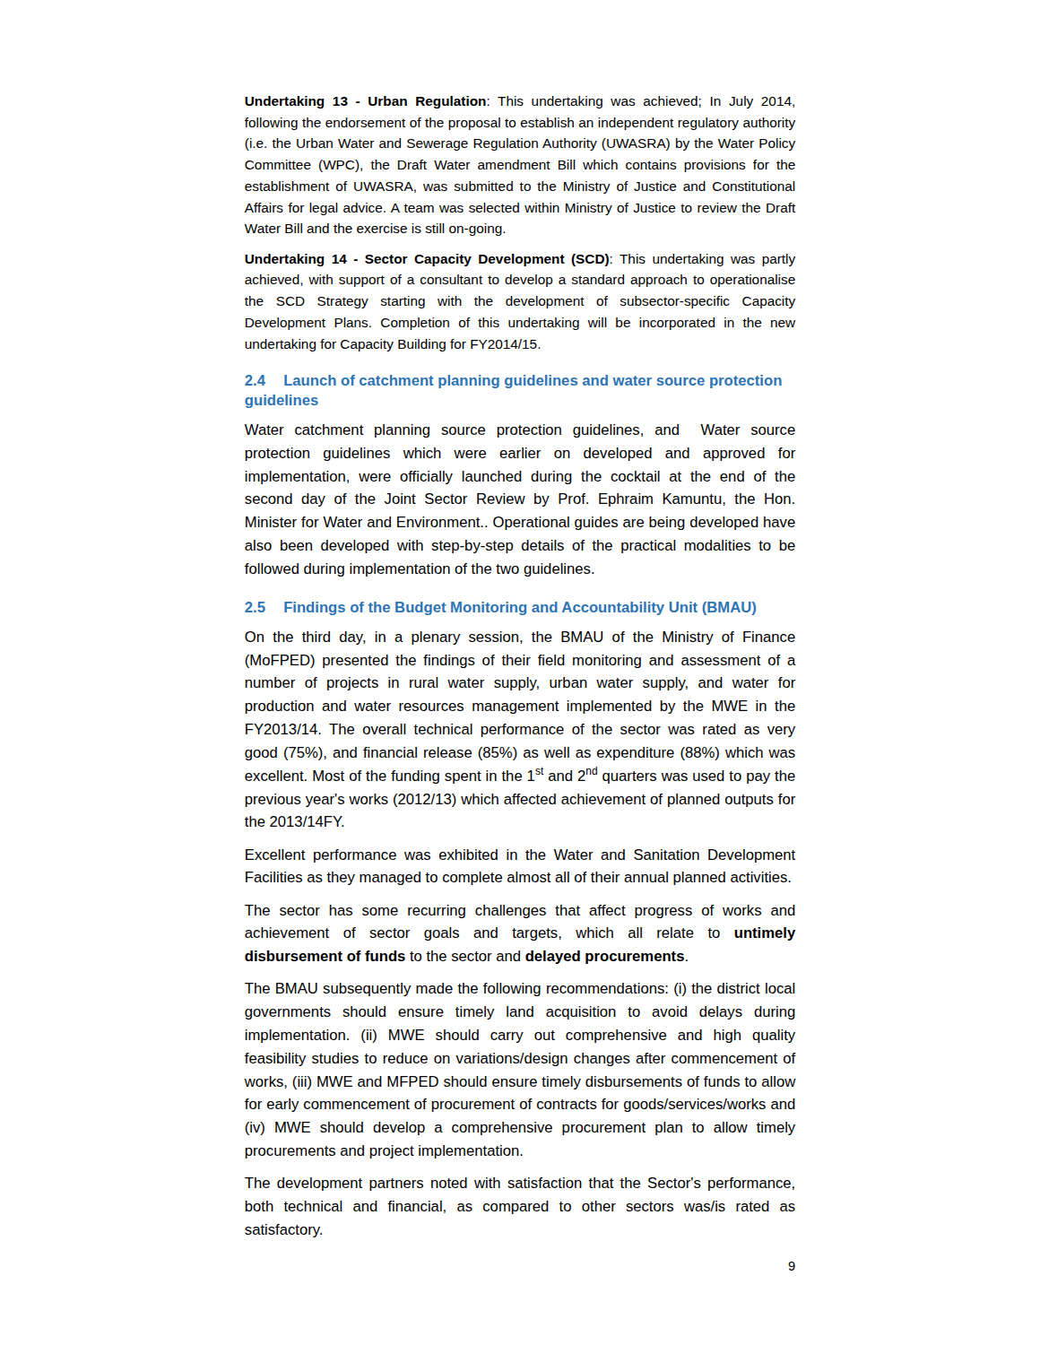Undertaking 13 - Urban Regulation: This undertaking was achieved; In July 2014, following the endorsement of the proposal to establish an independent regulatory authority (i.e. the Urban Water and Sewerage Regulation Authority (UWASRA) by the Water Policy Committee (WPC), the Draft Water amendment Bill which contains provisions for the establishment of UWASRA, was submitted to the Ministry of Justice and Constitutional Affairs for legal advice. A team was selected within Ministry of Justice to review the Draft Water Bill and the exercise is still on-going.
Undertaking 14 - Sector Capacity Development (SCD): This undertaking was partly achieved, with support of a consultant to develop a standard approach to operationalise the SCD Strategy starting with the development of subsector-specific Capacity Development Plans. Completion of this undertaking will be incorporated in the new undertaking for Capacity Building for FY2014/15.
2.4 Launch of catchment planning guidelines and water source protection guidelines
Water catchment planning source protection guidelines, and Water source protection guidelines which were earlier on developed and approved for implementation, were officially launched during the cocktail at the end of the second day of the Joint Sector Review by Prof. Ephraim Kamuntu, the Hon. Minister for Water and Environment.. Operational guides are being developed have also been developed with step-by-step details of the practical modalities to be followed during implementation of the two guidelines.
2.5 Findings of the Budget Monitoring and Accountability Unit (BMAU)
On the third day, in a plenary session, the BMAU of the Ministry of Finance (MoFPED) presented the findings of their field monitoring and assessment of a number of projects in rural water supply, urban water supply, and water for production and water resources management implemented by the MWE in the FY2013/14. The overall technical performance of the sector was rated as very good (75%), and financial release (85%) as well as expenditure (88%) which was excellent. Most of the funding spent in the 1st and 2nd quarters was used to pay the previous year's works (2012/13) which affected achievement of planned outputs for the 2013/14FY.
Excellent performance was exhibited in the Water and Sanitation Development Facilities as they managed to complete almost all of their annual planned activities.
The sector has some recurring challenges that affect progress of works and achievement of sector goals and targets, which all relate to untimely disbursement of funds to the sector and delayed procurements.
The BMAU subsequently made the following recommendations: (i) the district local governments should ensure timely land acquisition to avoid delays during implementation. (ii) MWE should carry out comprehensive and high quality feasibility studies to reduce on variations/design changes after commencement of works, (iii) MWE and MFPED should ensure timely disbursements of funds to allow for early commencement of procurement of contracts for goods/services/works and (iv) MWE should develop a comprehensive procurement plan to allow timely procurements and project implementation.
The development partners noted with satisfaction that the Sector's performance, both technical and financial, as compared to other sectors was/is rated as satisfactory.
9